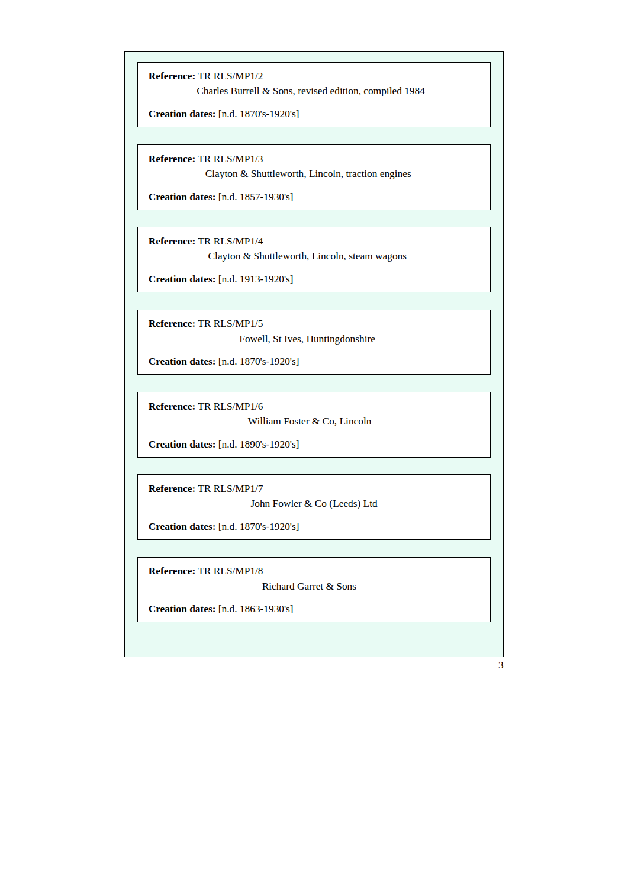Reference: TR RLS/MP1/2
Charles Burrell & Sons, revised edition, compiled 1984
Creation dates: [n.d. 1870's-1920's]
Reference: TR RLS/MP1/3
Clayton & Shuttleworth, Lincoln, traction engines
Creation dates: [n.d. 1857-1930's]
Reference: TR RLS/MP1/4
Clayton & Shuttleworth, Lincoln, steam wagons
Creation dates: [n.d. 1913-1920's]
Reference: TR RLS/MP1/5
Fowell, St Ives, Huntingdonshire
Creation dates: [n.d. 1870's-1920's]
Reference: TR RLS/MP1/6
William Foster & Co, Lincoln
Creation dates: [n.d. 1890's-1920's]
Reference: TR RLS/MP1/7
John Fowler & Co (Leeds) Ltd
Creation dates: [n.d. 1870's-1920's]
Reference: TR RLS/MP1/8
Richard Garret & Sons
Creation dates: [n.d. 1863-1930's]
3